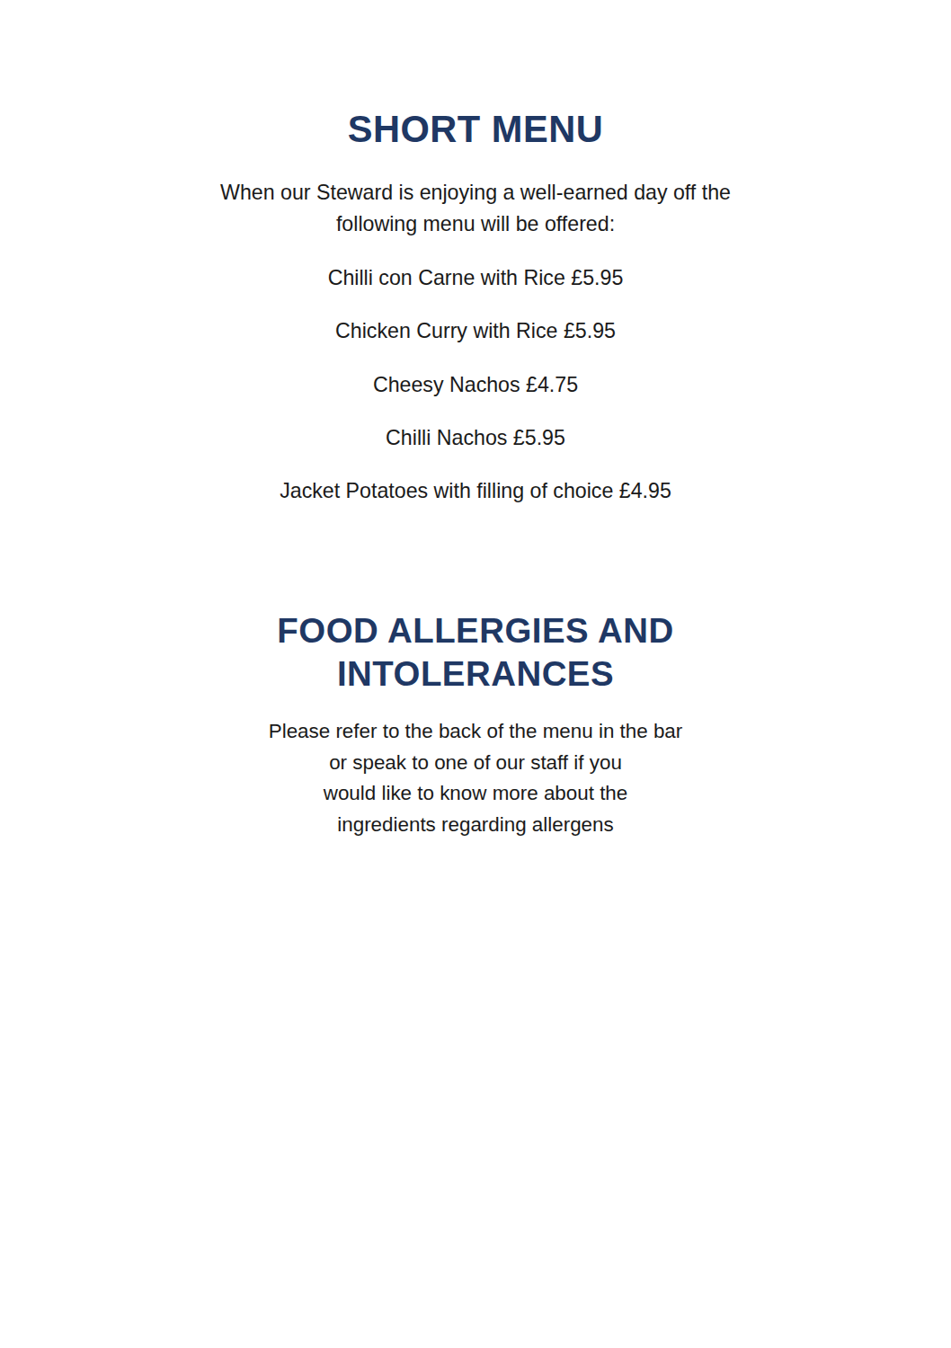SHORT MENU
When our Steward is enjoying a well-earned day off the following menu will be offered:
Chilli con Carne with Rice £5.95
Chicken Curry with Rice £5.95
Cheesy Nachos £4.75
Chilli Nachos £5.95
Jacket Potatoes with filling of choice £4.95
FOOD ALLERGIES AND INTOLERANCES
Please refer to the back of the menu in the bar
or speak to one of our staff if you
would like to know more about the
ingredients regarding allergens